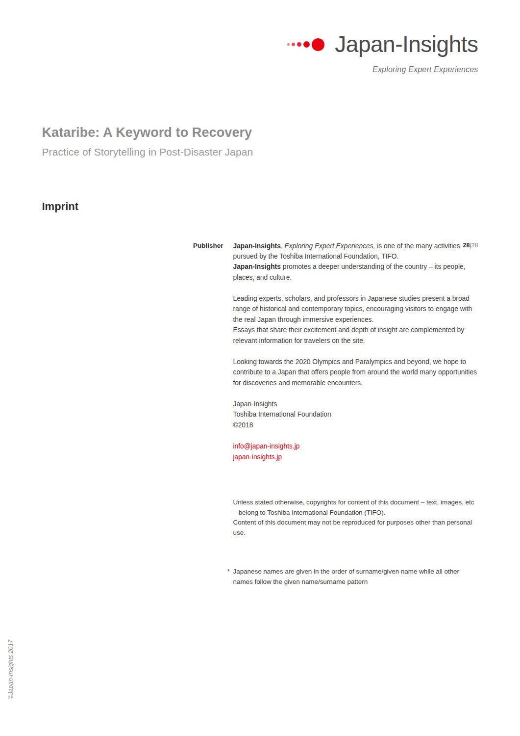Japan-Insights
Exploring Expert Experiences
Kataribe: A Keyword to Recovery
Practice of Storytelling in Post-Disaster Japan
Imprint
Publisher
28|28
Japan-Insights, Exploring Expert Experiences, is one of the many activities pursued by the Toshiba International Foundation, TIFO.
Japan-Insights promotes a deeper understanding of the country – its people, places, and culture.
Leading experts, scholars, and professors in Japanese studies present a broad range of historical and contemporary topics, encouraging visitors to engage with the real Japan through immersive experiences.
Essays that share their excitement and depth of insight are complemented by relevant information for travelers on the site.
Looking towards the 2020 Olympics and Paralympics and beyond, we hope to contribute to a Japan that offers people from around the world many opportunities for discoveries and memorable encounters.
Japan-Insights
Toshiba International Foundation
©2018
info@japan-insights.jp
japan-insights.jp
Unless stated otherwise, copyrights for content of this document – text, images, etc – belong to Toshiba International Foundation (TIFO).
Content of this document may not be reproduced for purposes other than personal use.
*
Japanese names are given in the order of surname/given name while all other names follow the given name/surname pattern
©Japan-Insights 2017